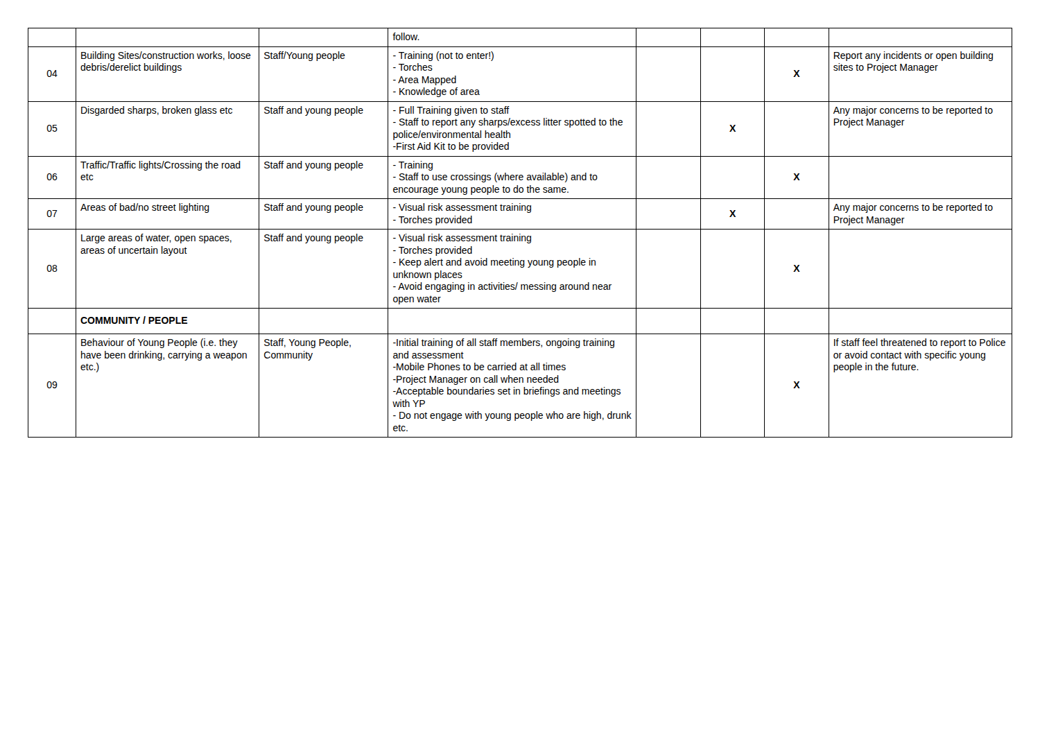| | | | follow. | | | | |
| 04 | Building Sites/construction works, loose debris/derelict buildings | Staff/Young people | - Training (not to enter!) - Torches - Area Mapped - Knowledge of area | | | X | Report any incidents or open building sites to Project Manager |
| 05 | Disgarded sharps, broken glass etc | Staff and young people | - Full Training given to staff - Staff to report any sharps/excess litter spotted to the police/environmental health -First Aid Kit to be provided | | X | | Any major concerns to be reported to Project Manager |
| 06 | Traffic/Traffic lights/Crossing the road etc | Staff and young people | - Training - Staff to use crossings (where available) and to encourage young people to do the same. | | | X | |
| 07 | Areas of bad/no street lighting | Staff and young people | - Visual risk assessment training - Torches provided | | X | | Any major concerns to be reported to Project Manager |
| 08 | Large areas of water, open spaces, areas of uncertain layout | Staff and young people | - Visual risk assessment training - Torches provided - Keep alert and avoid meeting young people in unknown places - Avoid engaging in activities/ messing around near open water | | | X | |
| | COMMUNITY / PEOPLE | | | | | | |
| 09 | Behaviour of Young People (i.e. they have been drinking, carrying a weapon etc.) | Staff, Young People, Community | -Initial training of all staff members, ongoing training and assessment -Mobile Phones to be carried at all times -Project Manager on call when needed -Acceptable boundaries set in briefings and meetings with YP - Do not engage with young people who are high, drunk etc. | | | X | If staff feel threatened to report to Police or avoid contact with specific young people in the future. |